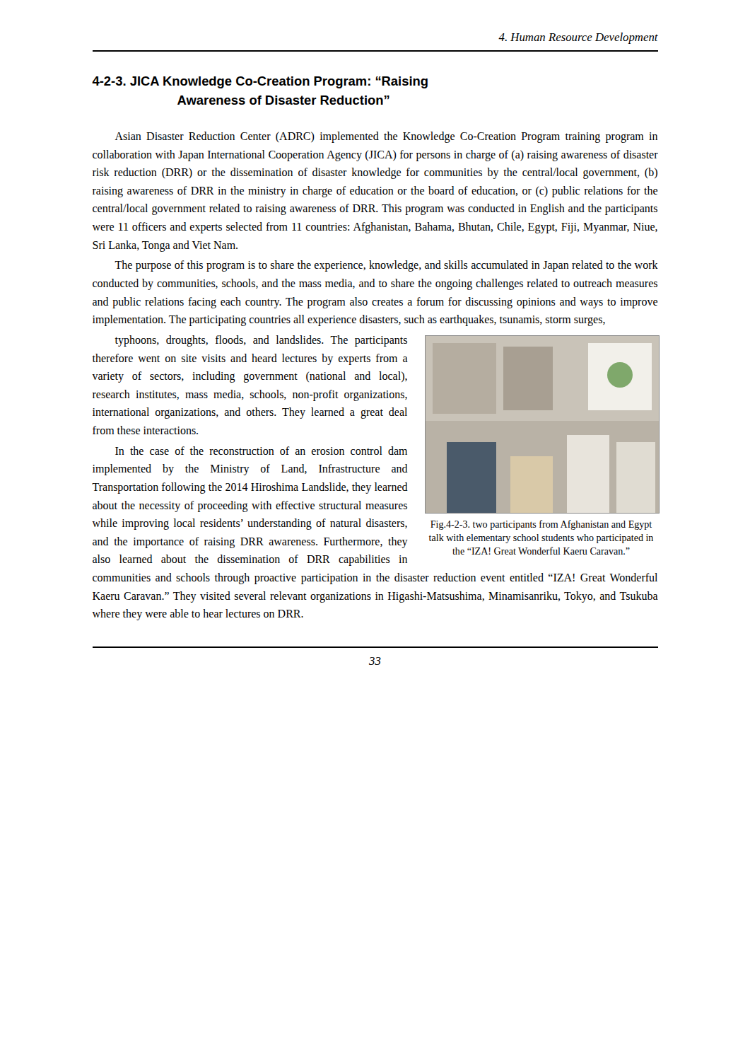4. Human Resource Development
4-2-3. JICA Knowledge Co-Creation Program: “RaisingAwareness of Disaster Reduction”
Asian Disaster Reduction Center (ADRC) implemented the Knowledge Co-Creation Program training program in collaboration with Japan International Cooperation Agency (JICA) for persons in charge of (a) raising awareness of disaster risk reduction (DRR) or the dissemination of disaster knowledge for communities by the central/local government, (b) raising awareness of DRR in the ministry in charge of education or the board of education, or (c) public relations for the central/local government related to raising awareness of DRR. This program was conducted in English and the participants were 11 officers and experts selected from 11 countries: Afghanistan, Bahama, Bhutan, Chile, Egypt, Fiji, Myanmar, Niue, Sri Lanka, Tonga and Viet Nam.
The purpose of this program is to share the experience, knowledge, and skills accumulated in Japan related to the work conducted by communities, schools, and the mass media, and to share the ongoing challenges related to outreach measures and public relations facing each country. The program also creates a forum for discussing opinions and ways to improve implementation. The participating countries all experience disasters, such as earthquakes, tsunamis, storm surges,
Fig.4-2-3. two participants from Afghanistan and Egypt talk with elementary school students who participated in the “IZA! Great Wonderful Kaeru Caravan.”
typhoons, droughts, floods, and landslides. The participants therefore went on site visits and heard lectures by experts from a variety of sectors, including government (national and local), research institutes, mass media, schools, non-profit organizations, international organizations, and others. They learned a great deal from these interactions.
In the case of the reconstruction of an erosion control dam implemented by the Ministry of Land, Infrastructure and Transportation following the 2014 Hiroshima Landslide, they learned about the necessity of proceeding with effective structural measures while improving local residents’ understanding of natural disasters, and the importance of raising DRR awareness. Furthermore, they also learned about the dissemination of DRR capabilities in communities and schools through proactive participation in the disaster reduction event entitled “IZA! Great Wonderful Kaeru Caravan.” They visited several relevant organizations in Higashi-Matsushima, Minamisanriku, Tokyo, and Tsukuba where they were able to hear lectures on DRR.
33